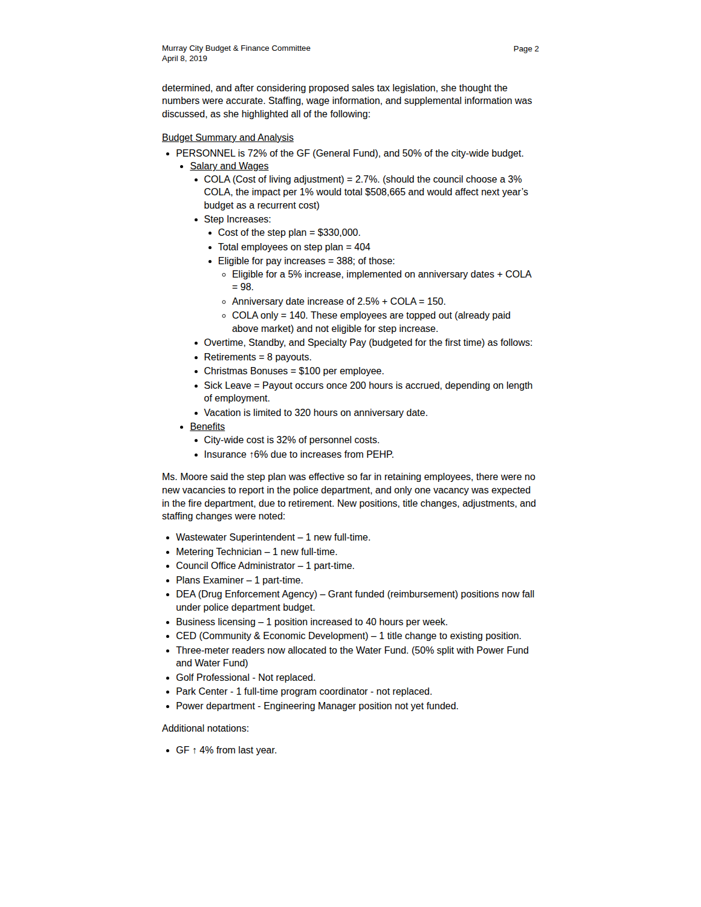Murray City Budget & Finance Committee
April 8, 2019
Page 2
determined, and after considering proposed sales tax legislation, she thought the numbers were accurate. Staffing, wage information, and supplemental information was discussed, as she highlighted all of the following:
Budget Summary and Analysis
PERSONNEL is 72% of the GF (General Fund), and 50% of the city-wide budget.
Salary and Wages
COLA (Cost of living adjustment) = 2.7%. (should the council choose a 3% COLA, the impact per 1% would total $508,665 and would affect next year’s budget as a recurrent cost)
Step Increases:
Cost of the step plan = $330,000.
Total employees on step plan = 404
Eligible for pay increases = 388; of those:
Eligible for a 5% increase, implemented on anniversary dates + COLA = 98.
Anniversary date increase of 2.5% + COLA = 150.
COLA only = 140. These employees are topped out (already paid above market) and not eligible for step increase.
Overtime, Standby, and Specialty Pay (budgeted for the first time) as follows:
Retirements = 8 payouts.
Christmas Bonuses = $100 per employee.
Sick Leave = Payout occurs once 200 hours is accrued, depending on length of employment.
Vacation is limited to 320 hours on anniversary date.
Benefits
City-wide cost is 32% of personnel costs.
Insurance ↑6% due to increases from PEHP.
Ms. Moore said the step plan was effective so far in retaining employees, there were no new vacancies to report in the police department, and only one vacancy was expected in the fire department, due to retirement. New positions, title changes, adjustments, and staffing changes were noted:
Wastewater Superintendent – 1 new full-time.
Metering Technician – 1 new full-time.
Council Office Administrator – 1 part-time.
Plans Examiner – 1 part-time.
DEA (Drug Enforcement Agency) – Grant funded (reimbursement) positions now fall under police department budget.
Business licensing – 1 position increased to 40 hours per week.
CED (Community & Economic Development) – 1 title change to existing position.
Three-meter readers now allocated to the Water Fund. (50% split with Power Fund and Water Fund)
Golf Professional - Not replaced.
Park Center - 1 full-time program coordinator - not replaced.
Power department - Engineering Manager position not yet funded.
Additional notations:
GF ↑ 4% from last year.